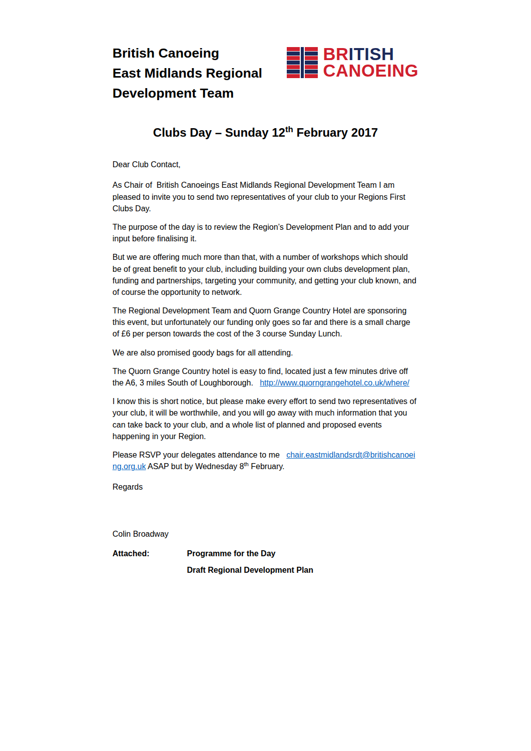British Canoeing
East Midlands Regional
Development Team
BRITISH
CANOEING
Clubs Day – Sunday 12th February 2017
Dear Club Contact,
As Chair of British Canoeings East Midlands Regional Development Team I am pleased to invite you to send two representatives of your club to your Regions First Clubs Day.
The purpose of the day is to review the Region’s Development Plan and to add your input before finalising it.
But we are offering much more than that, with a number of workshops which should be of great benefit to your club, including building your own clubs development plan, funding and partnerships, targeting your community, and getting your club known, and of course the opportunity to network.
The Regional Development Team and Quorn Grange Country Hotel are sponsoring this event, but unfortunately our funding only goes so far and there is a small charge of £6 per person towards the cost of the 3 course Sunday Lunch.
We are also promised goody bags for all attending.
The Quorn Grange Country hotel is easy to find, located just a few minutes drive off the A6, 3 miles South of Loughborough. http://www.quorngrangehotel.co.uk/where/
I know this is short notice, but please make every effort to send two representatives of your club, it will be worthwhile, and you will go away with much information that you can take back to your club, and a whole list of planned and proposed events happening in your Region.
Please RSVP your delegates attendance to me chair.eastmidlandsrdt@britishcanoeing.org.uk ASAP but by Wednesday 8th February.
Regards
Colin Broadway
Attached: Programme for the Day
Draft Regional Development Plan